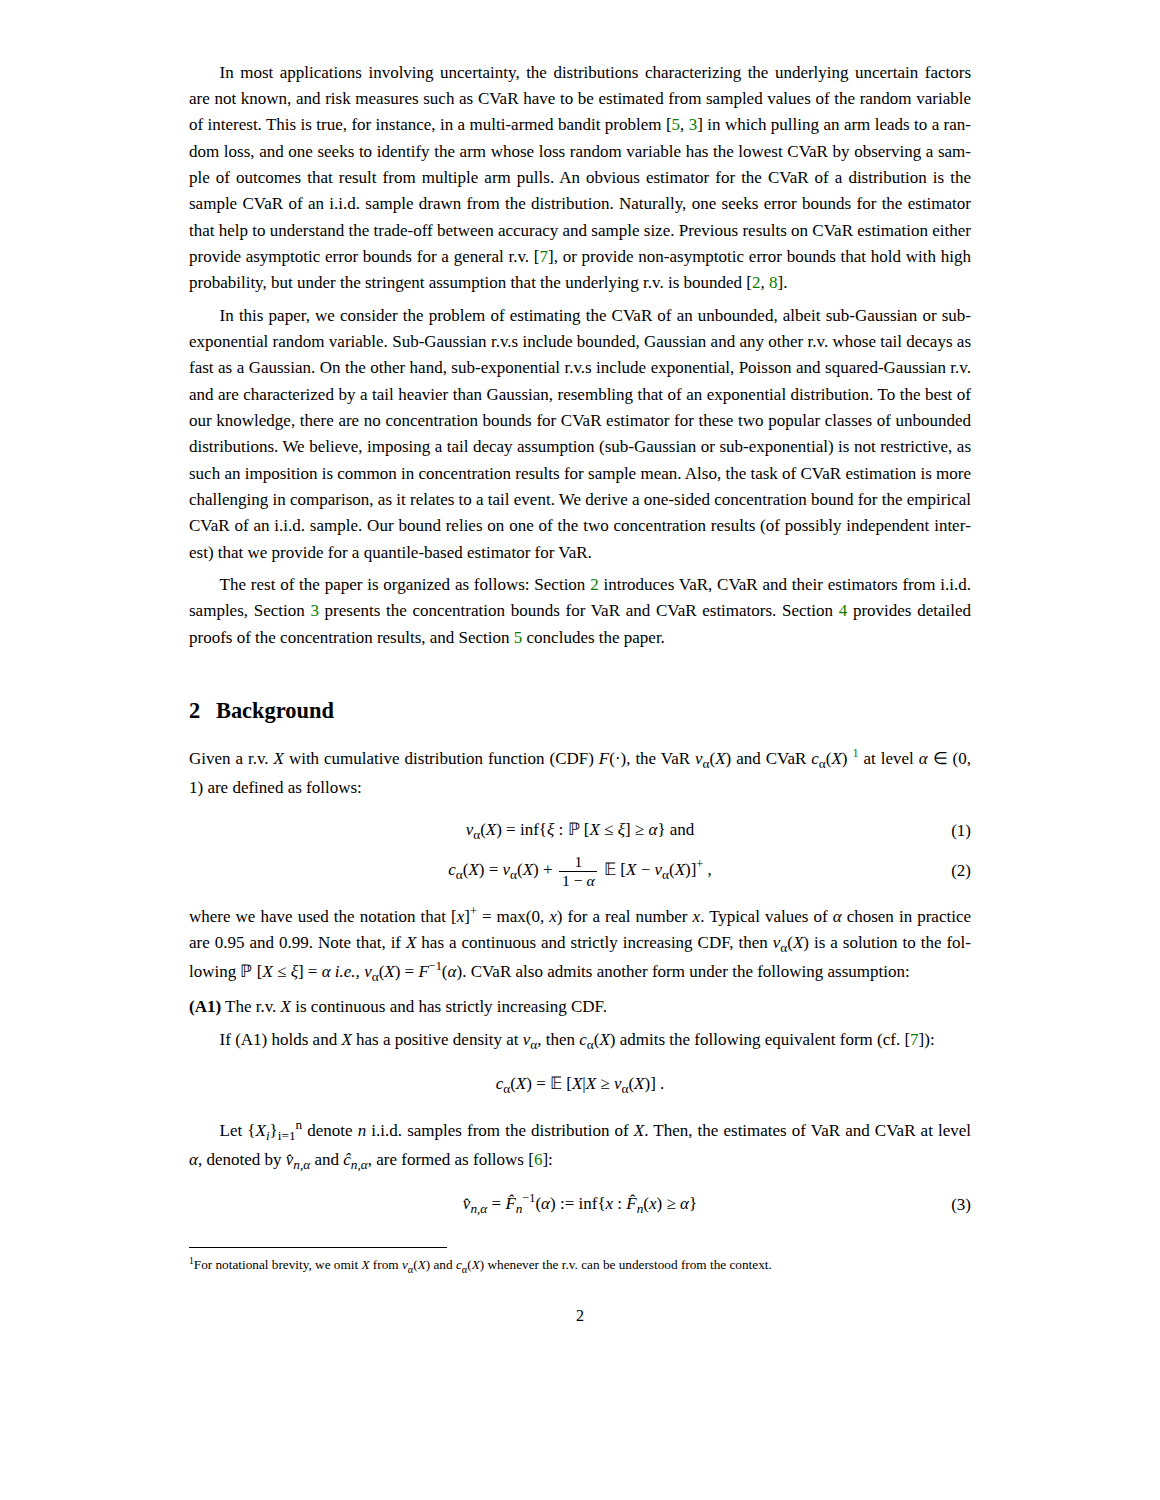In most applications involving uncertainty, the distributions characterizing the underlying uncertain factors are not known, and risk measures such as CVaR have to be estimated from sampled values of the random variable of interest. This is true, for instance, in a multi-armed bandit problem [5, 3] in which pulling an arm leads to a random loss, and one seeks to identify the arm whose loss random variable has the lowest CVaR by observing a sample of outcomes that result from multiple arm pulls. An obvious estimator for the CVaR of a distribution is the sample CVaR of an i.i.d. sample drawn from the distribution. Naturally, one seeks error bounds for the estimator that help to understand the trade-off between accuracy and sample size. Previous results on CVaR estimation either provide asymptotic error bounds for a general r.v. [7], or provide non-asymptotic error bounds that hold with high probability, but under the stringent assumption that the underlying r.v. is bounded [2, 8].
In this paper, we consider the problem of estimating the CVaR of an unbounded, albeit sub-Gaussian or sub-exponential random variable. Sub-Gaussian r.v.s include bounded, Gaussian and any other r.v. whose tail decays as fast as a Gaussian. On the other hand, sub-exponential r.v.s include exponential, Poisson and squared-Gaussian r.v. and are characterized by a tail heavier than Gaussian, resembling that of an exponential distribution. To the best of our knowledge, there are no concentration bounds for CVaR estimator for these two popular classes of unbounded distributions. We believe, imposing a tail decay assumption (sub-Gaussian or sub-exponential) is not restrictive, as such an imposition is common in concentration results for sample mean. Also, the task of CVaR estimation is more challenging in comparison, as it relates to a tail event. We derive a one-sided concentration bound for the empirical CVaR of an i.i.d. sample. Our bound relies on one of the two concentration results (of possibly independent interest) that we provide for a quantile-based estimator for VaR.
The rest of the paper is organized as follows: Section 2 introduces VaR, CVaR and their estimators from i.i.d. samples, Section 3 presents the concentration bounds for VaR and CVaR estimators. Section 4 provides detailed proofs of the concentration results, and Section 5 concludes the paper.
2 Background
Given a r.v. X with cumulative distribution function (CDF) F(·), the VaR vα(X) and CVaR cα(X) 1 at level α ∈ (0, 1) are defined as follows:
vα(X) = inf{ξ : ℙ [X ≤ ξ] ≥ α} and (1)
cα(X) = vα(X) + 11 − α 𝔼 [X − vα(X)]+ , (2)
where we have used the notation that [x]+ = max(0, x) for a real number x. Typical values of α chosen in practice are 0.95 and 0.99. Note that, if X has a continuous and strictly increasing CDF, then vα(X) is a solution to the following ℙ [X ≤ ξ] = α i.e., vα(X) = F−1(α). CVaR also admits another form under the following assumption:
(A1) The r.v. X is continuous and has strictly increasing CDF.
If (A1) holds and X has a positive density at vα, then cα(X) admits the following equivalent form (cf. [7]):
cα(X) = 𝔼 [X|X ≥ vα(X)] .
Let {Xi}i=1 n denote n i.i.d. samples from the distribution of X. Then, the estimates of VaR and CVaR at level α, denoted by v̂n,α and ĉn,α, are formed as follows [6]:
v̂n,α = F̂n−1(α) := inf{x : F̂n(x) ≥ α} (3)
1For notational brevity, we omit X from vα(X) and cα(X) whenever the r.v. can be understood from the context.
2